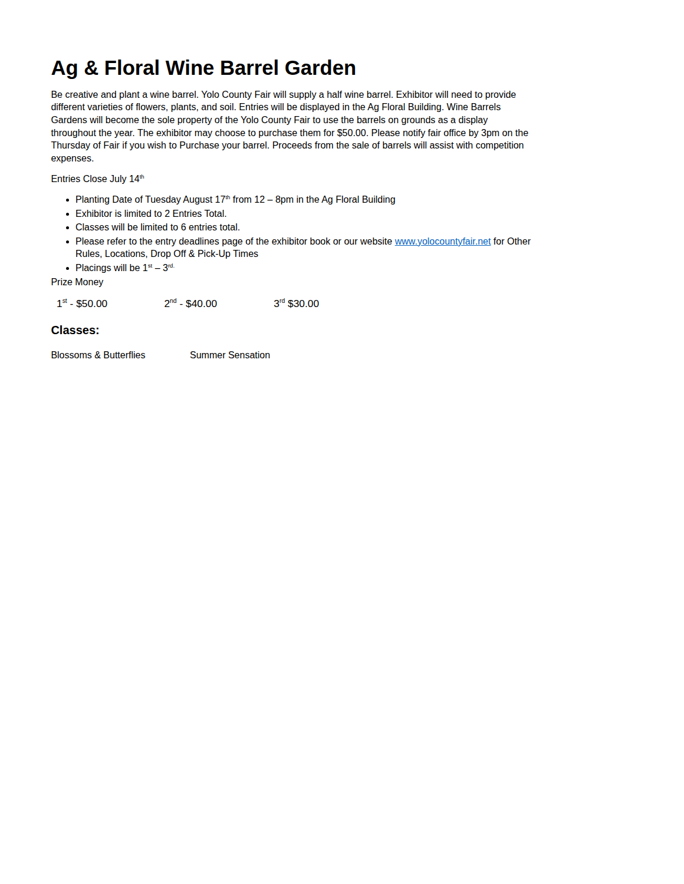Ag & Floral Wine Barrel Garden
Be creative and plant a wine barrel. Yolo County Fair will supply a half wine barrel. Exhibitor will need to provide different varieties of flowers, plants, and soil. Entries will be displayed in the Ag Floral Building. Wine Barrels Gardens will become the sole property of the Yolo County Fair to use the barrels on grounds as a display throughout the year. The exhibitor may choose to purchase them for $50.00. Please notify fair office by 3pm on the Thursday of Fair if you wish to Purchase your barrel. Proceeds from the sale of barrels will assist with competition expenses.
Entries Close July 14th
Planting Date of Tuesday August 17th from 12 – 8pm in the Ag Floral Building
Exhibitor is limited to 2 Entries Total.
Classes will be limited to 6 entries total.
Please refer to the entry deadlines page of the exhibitor book or our website www.yolocountyfair.net for Other Rules, Locations, Drop Off & Pick-Up Times
Placings will be 1st – 3rd.
Prize Money
1st - $50.00 2nd - $40.00 3rd $30.00
Classes:
Blossoms & Butterflies Summer Sensation